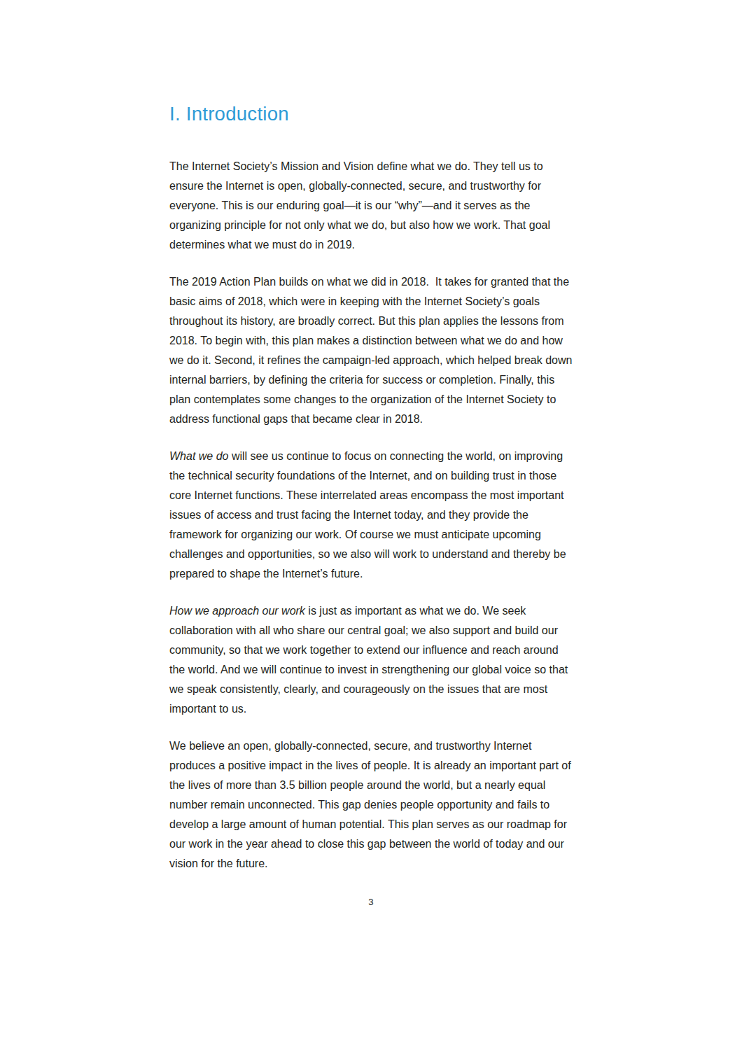I. Introduction
The Internet Society’s Mission and Vision define what we do. They tell us to ensure the Internet is open, globally-connected, secure, and trustworthy for everyone. This is our enduring goal—it is our “why”—and it serves as the organizing principle for not only what we do, but also how we work. That goal determines what we must do in 2019.
The 2019 Action Plan builds on what we did in 2018. It takes for granted that the basic aims of 2018, which were in keeping with the Internet Society’s goals throughout its history, are broadly correct. But this plan applies the lessons from 2018. To begin with, this plan makes a distinction between what we do and how we do it. Second, it refines the campaign-led approach, which helped break down internal barriers, by defining the criteria for success or completion. Finally, this plan contemplates some changes to the organization of the Internet Society to address functional gaps that became clear in 2018.
What we do will see us continue to focus on connecting the world, on improving the technical security foundations of the Internet, and on building trust in those core Internet functions. These interrelated areas encompass the most important issues of access and trust facing the Internet today, and they provide the framework for organizing our work. Of course we must anticipate upcoming challenges and opportunities, so we also will work to understand and thereby be prepared to shape the Internet’s future.
How we approach our work is just as important as what we do. We seek collaboration with all who share our central goal; we also support and build our community, so that we work together to extend our influence and reach around the world. And we will continue to invest in strengthening our global voice so that we speak consistently, clearly, and courageously on the issues that are most important to us.
We believe an open, globally-connected, secure, and trustworthy Internet produces a positive impact in the lives of people. It is already an important part of the lives of more than 3.5 billion people around the world, but a nearly equal number remain unconnected. This gap denies people opportunity and fails to develop a large amount of human potential. This plan serves as our roadmap for our work in the year ahead to close this gap between the world of today and our vision for the future.
3